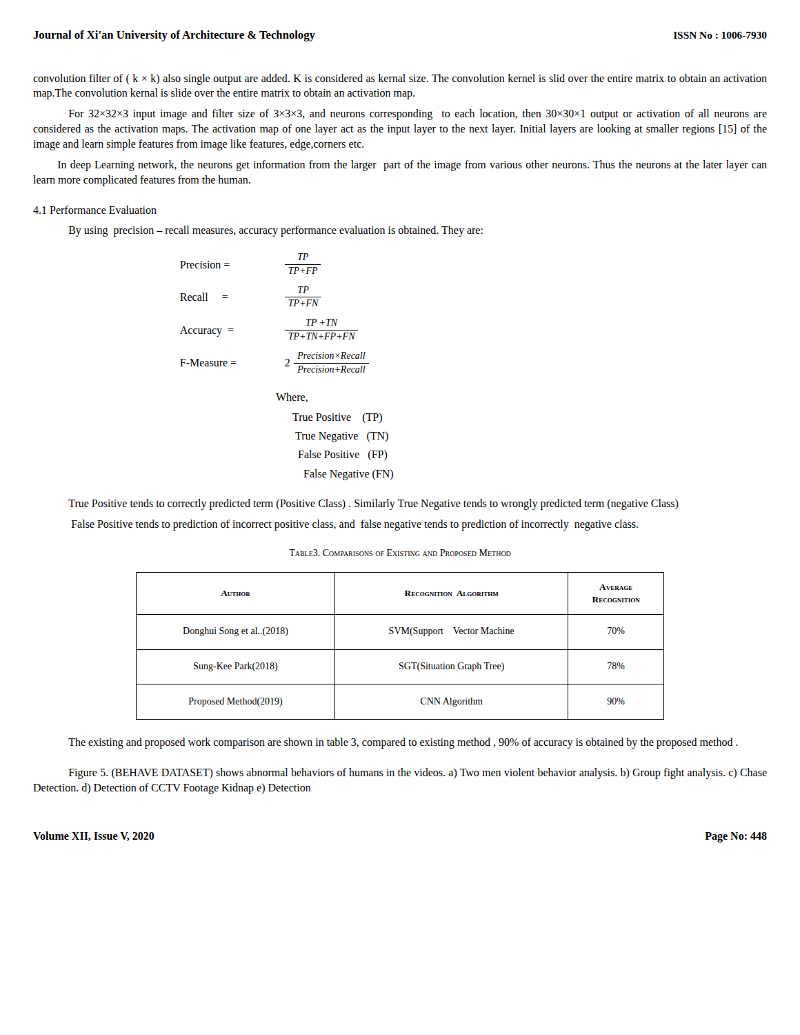Journal of Xi'an University of Architecture & Technology
ISSN No : 1006-7930
convolution filter of ( k × k) also single output are added. K is considered as kernal size. The convolution kernel is slid over the entire matrix to obtain an activation map.The convolution kernal is slide over the entire matrix to obtain an activation map.
For 32×32×3 input image and filter size of 3×3×3, and neurons corresponding to each location, then 30×30×1 output or activation of all neurons are considered as the activation maps. The activation map of one layer act as the input layer to the next layer. Initial layers are looking at smaller regions [15] of the image and learn simple features from image like features, edge,corners etc.
In deep Learning network, the neurons get information from the larger part of the image from various other neurons. Thus the neurons at the later layer can learn more complicated features from the human.
4.1 Performance Evaluation
By using precision – recall measures, accuracy performance evaluation is obtained. They are:
Precision = TP TP+FP
Recall = TP TP+FN
Accuracy = TP +TN TP+TN+FP+FN
F-Measure = 2 Precision×Recall Precision+Recall
Where,
True Positive (TP)
True Negative (TN)
False Positive (FP)
False Negative (FN)
True Positive tends to correctly predicted term (Positive Class) . Similarly True Negative tends to wrongly predicted term (negative Class)
False Positive tends to prediction of incorrect positive class, and false negative tends to prediction of incorrectly negative class.
Table3. Comparisons of Existing and Proposed Method
| Author | Recognition Algorithm | Average Recognition |
| --- | --- | --- |
| Donghui Song et al..(2018) | SVM(Support Vector Machine | 70% |
| Sung-Kee Park(2018) | SGT(Situation Graph Tree) | 78% |
| Proposed Method(2019) | CNN Algorithm | 90% |
The existing and proposed work comparison are shown in table 3, compared to existing method , 90% of accuracy is obtained by the proposed method .
Figure 5. (BEHAVE DATASET) shows abnormal behaviors of humans in the videos. a) Two men violent behavior analysis. b) Group fight analysis. c) Chase Detection. d) Detection of CCTV Footage Kidnap e) Detection
Volume XII, Issue V, 2020
Page No: 448